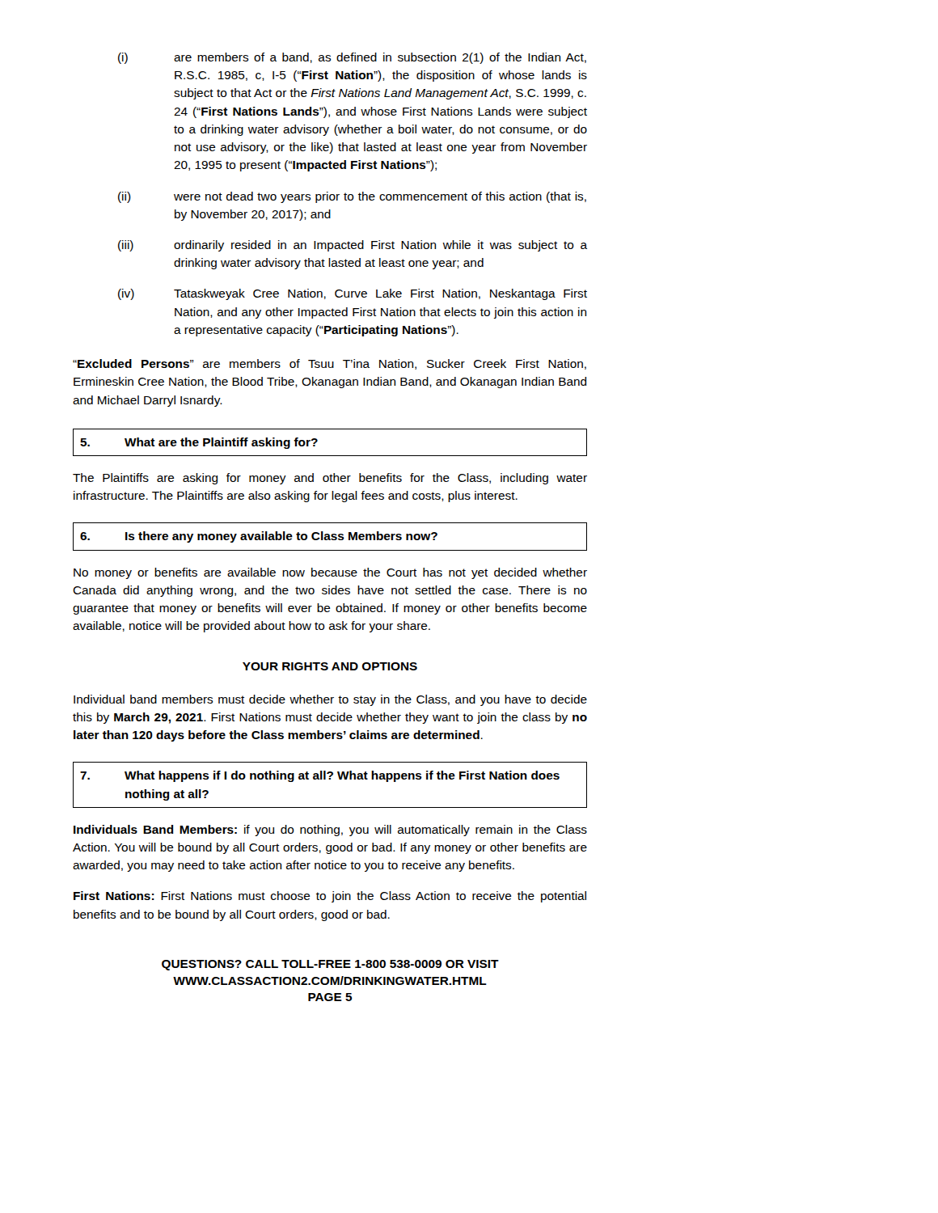(i)
are members of a band, as defined in subsection 2(1) of the Indian Act, R.S.C. 1985, c, I-5 (“First Nation”), the disposition of whose lands is subject to that Act or the First Nations Land Management Act, S.C. 1999, c. 24 (“First Nations Lands”), and whose First Nations Lands were subject to a drinking water advisory (whether a boil water, do not consume, or do not use advisory, or the like) that lasted at least one year from November 20, 1995 to present (“Impacted First Nations”);
(ii)
were not dead two years prior to the commencement of this action (that is, by November 20, 2017); and
(iii)
ordinarily resided in an Impacted First Nation while it was subject to a drinking water advisory that lasted at least one year; and
(iv)
Tataskweyak Cree Nation, Curve Lake First Nation, Neskantaga First Nation, and any other Impacted First Nation that elects to join this action in a representative capacity (“Participating Nations”).
“Excluded Persons” are members of Tsuu T’ina Nation, Sucker Creek First Nation, Ermineskin Cree Nation, the Blood Tribe, Okanagan Indian Band, and Okanagan Indian Band and Michael Darryl Isnardy.
5.
What are the Plaintiff asking for?
The Plaintiffs are asking for money and other benefits for the Class, including water infrastructure. The Plaintiffs are also asking for legal fees and costs, plus interest.
6.
Is there any money available to Class Members now?
No money or benefits are available now because the Court has not yet decided whether Canada did anything wrong, and the two sides have not settled the case. There is no guarantee that money or benefits will ever be obtained. If money or other benefits become available, notice will be provided about how to ask for your share.
YOUR RIGHTS AND OPTIONS
Individual band members must decide whether to stay in the Class, and you have to decide this by March 29, 2021. First Nations must decide whether they want to join the class by no later than 120 days before the Class members’ claims are determined.
7.
What happens if I do nothing at all? What happens if the First Nation does nothing at all?
Individuals Band Members: if you do nothing, you will automatically remain in the Class Action. You will be bound by all Court orders, good or bad. If any money or other benefits are awarded, you may need to take action after notice to you to receive any benefits.
First Nations: First Nations must choose to join the Class Action to receive the potential benefits and to be bound by all Court orders, good or bad.
QUESTIONS? CALL TOLL-FREE 1-800 538-0009 OR VISIT
WWW.CLASSACTION2.COM/DRINKINGWATER.HTML
PAGE 5